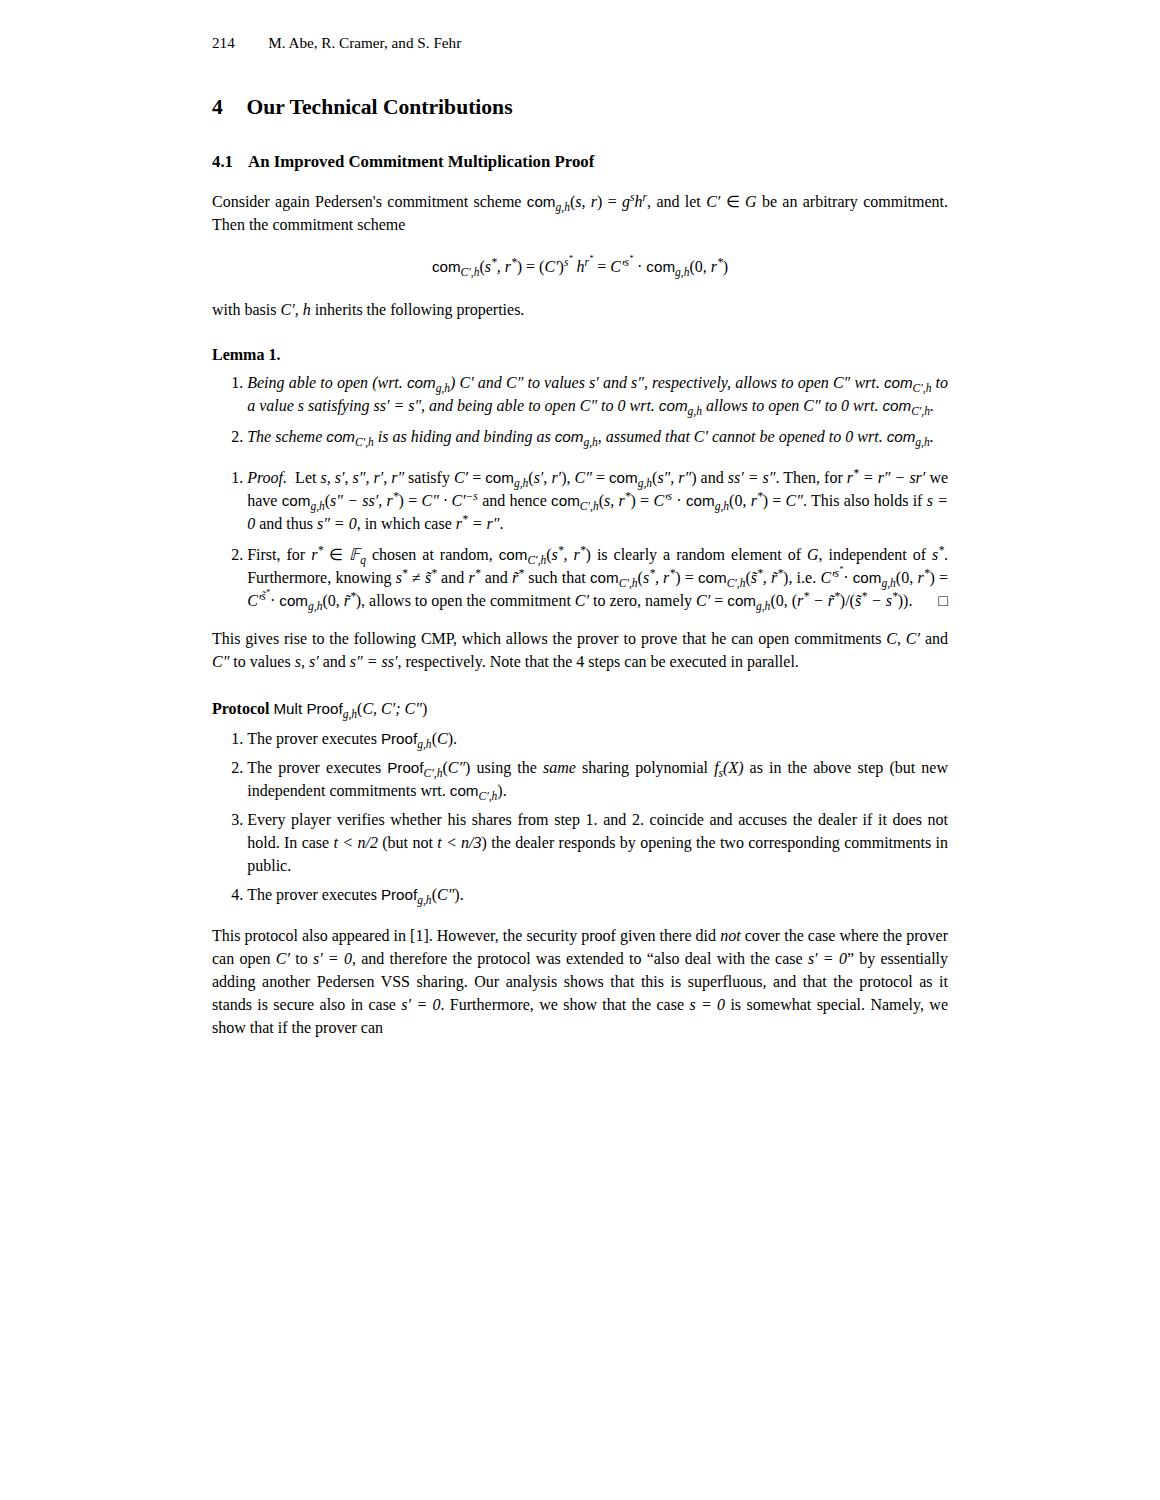214 M. Abe, R. Cramer, and S. Fehr
4 Our Technical Contributions
4.1 An Improved Commitment Multiplication Proof
Consider again Pedersen's commitment scheme comg,h(s, r) = gshr, and let C′ ∈ G be an arbitrary commitment. Then the commitment scheme
comC′,h(s*, r*) = (C′)s* hr* = C′s* · comg,h(0, r*)
with basis C′, h inherits the following properties.
Lemma 1.
Being able to open (wrt. comg,h) C′ and C″ to values s′ and s″, respectively, allows to open C″ wrt. comC′,h to a value s satisfying ss′ = s″, and being able to open C″ to 0 wrt. comg,h allows to open C″ to 0 wrt. comC′,h.
The scheme comC′,h is as hiding and binding as comg,h, assumed that C′ cannot be opened to 0 wrt. comg,h.
Proof. Let s, s′, s″, r′, r″ satisfy C′ = comg,h(s′, r′), C″ = comg,h(s″, r″) and ss′ = s″. Then, for r* = r″ − sr′ we have comg,h(s″ − ss′, r*) = C″ · C′−s and hence comC′,h(s, r*) = C′s · comg,h(0, r*) = C″. This also holds if s = 0 and thus s″ = 0, in which case r* = r″.
First, for r* ∈ 𝔽q chosen at random, comC′,h(s*, r*) is clearly a random element of G, independent of s*. Furthermore, knowing s* ≠ s̃* and r* and r̃* such that comC′,h(s*, r*) = comC′,h(s̃*, r̃*), i.e. C′s*· comg,h(0, r*) = C′s̃*· comg,h(0, r̃*), allows to open the commitment C′ to zero, namely C′ = comg,h(0, (r* − r̃*)/(s̃* − s*)).□
This gives rise to the following CMP, which allows the prover to prove that he can open commitments C, C′ and C″ to values s, s′ and s″ = ss′, respectively. Note that the 4 steps can be executed in parallel.
Protocol Mult Proofg,h(C, C′; C″)
The prover executes Proofg,h(C).
The prover executes ProofC′,h(C″) using the same sharing polynomial fs(X) as in the above step (but new independent commitments wrt. comC′,h).
Every player verifies whether his shares from step 1. and 2. coincide and accuses the dealer if it does not hold. In case t < n/2 (but not t < n/3) the dealer responds by opening the two corresponding commitments in public.
The prover executes Proofg,h(C″).
This protocol also appeared in [1]. However, the security proof given there did not cover the case where the prover can open C′ to s′ = 0, and therefore the protocol was extended to “also deal with the case s′ = 0” by essentially adding another Pedersen VSS sharing. Our analysis shows that this is superfluous, and that the protocol as it stands is secure also in case s′ = 0. Furthermore, we show that the case s = 0 is somewhat special. Namely, we show that if the prover can